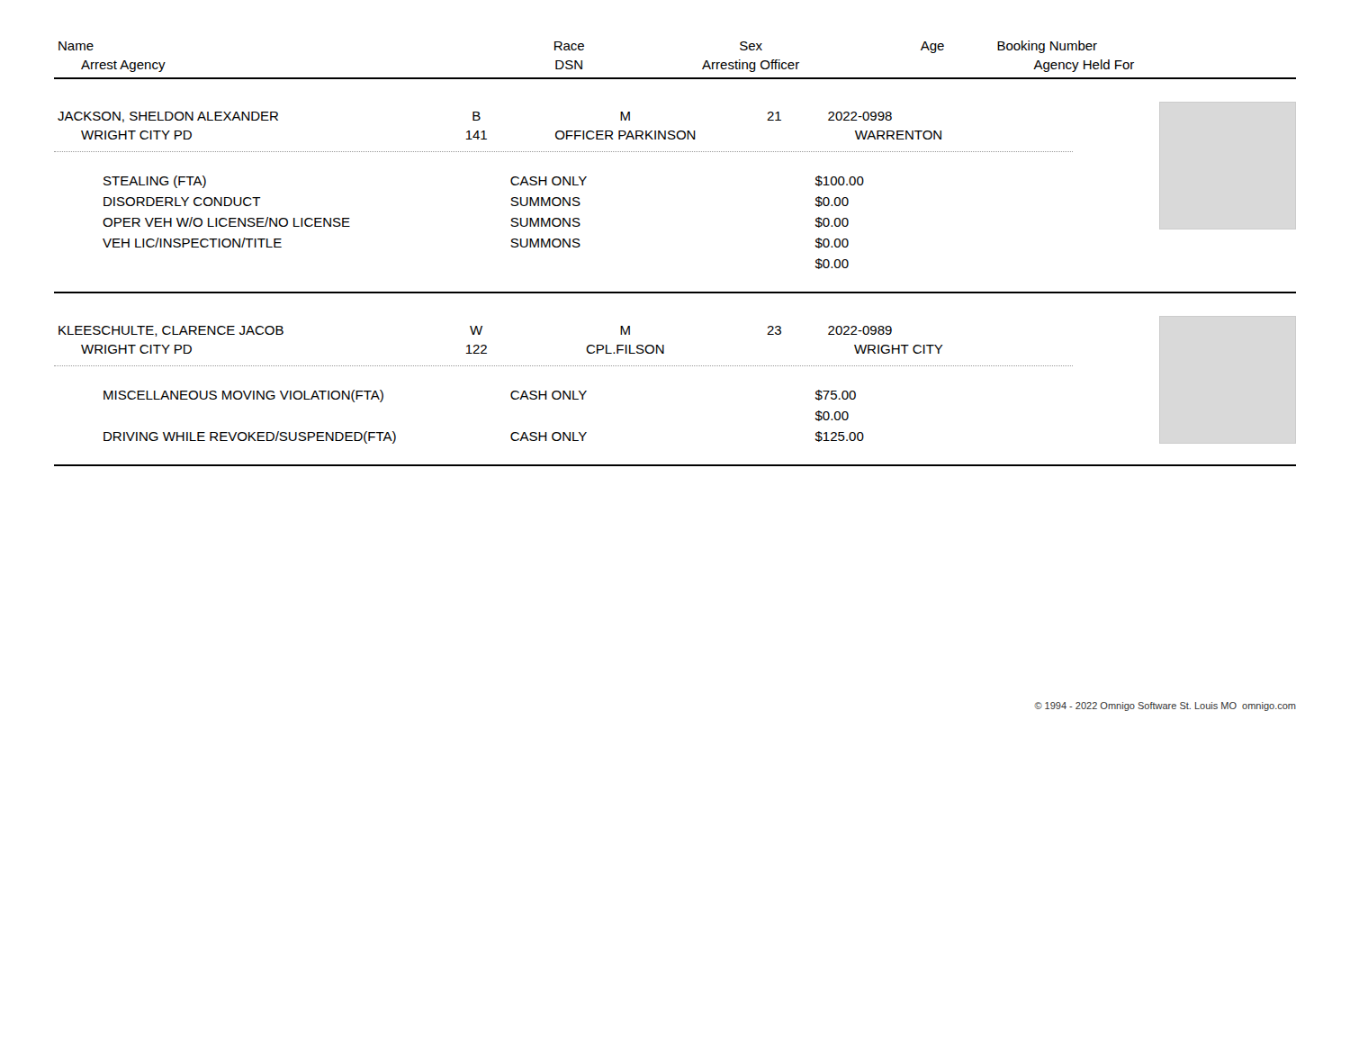| Name | Race | Sex | Age | Booking Number |
| Arrest Agency | DSN | Arresting Officer | Agency Held For |
| JACKSON, SHELDON ALEXANDER | B | M | 21 | 2022-0998 |
| WRIGHT CITY PD | 141 | OFFICER PARKINSON | WARRENTON |
| STEALING (FTA) | CASH ONLY | $100.00 |
| DISORDERLY CONDUCT | SUMMONS | $0.00 |
| OPER VEH W/O LICENSE/NO LICENSE | SUMMONS | $0.00 |
| VEH LIC/INSPECTION/TITLE | SUMMONS | $0.00 |
| | | $0.00 |
| KLEESCHULTE, CLARENCE JACOB | W | M | 23 | 2022-0989 |
| WRIGHT CITY PD | 122 | CPL.FILSON | WRIGHT CITY |
| MISCELLANEOUS MOVING VIOLATION(FTA) | CASH ONLY | $75.00 |
| | | $0.00 |
| DRIVING WHILE REVOKED/SUSPENDED(FTA) | CASH ONLY | $125.00 |
© 1994 - 2022 Omnigo Software St. Louis MO omnigo.com